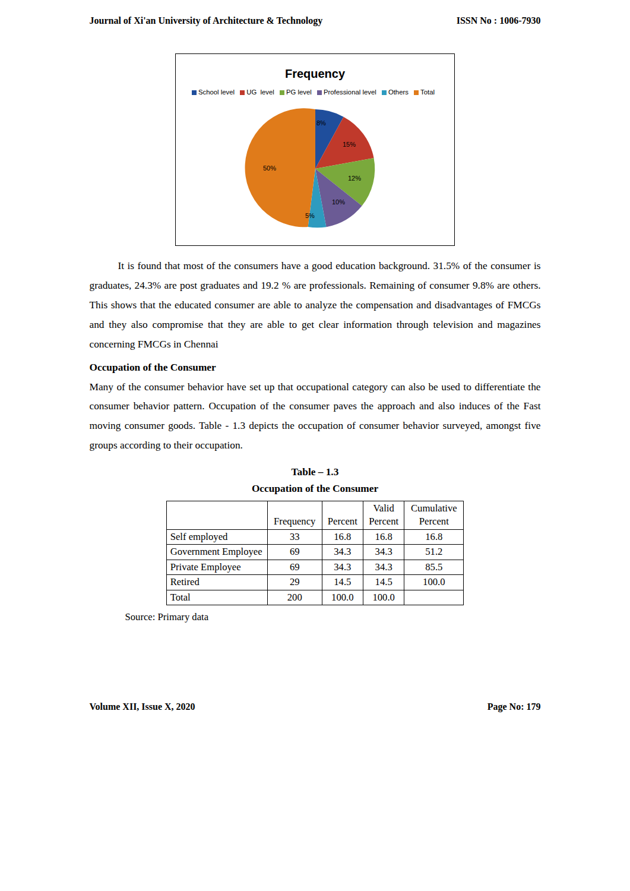Journal of Xi'an University of Architecture & Technology
ISSN No : 1006-7930
Frequency
School level UG level PG level Professional level Others Total
8% 15% 12% 10% 5% 50%
It is found that most of the consumers have a good education background. 31.5% of the consumer is graduates, 24.3% are post graduates and 19.2 % are professionals. Remaining of consumer 9.8% are others. This shows that the educated consumer are able to analyze the compensation and disadvantages of FMCGs and they also compromise that they are able to get clear information through television and magazines concerning FMCGs in Chennai
Occupation of the Consumer
Many of the consumer behavior have set up that occupational category can also be used to differentiate the consumer behavior pattern. Occupation of the consumer paves the approach and also induces of the Fast moving consumer goods. Table - 1.3 depicts the occupation of consumer behavior surveyed, amongst five groups according to their occupation.
Table – 1.3
Occupation of the Consumer
| | Frequency | Percent | Valid Percent | Cumulative Percent |
| --- | --- | --- | --- | --- |
| Self employed | 33 | 16.8 | 16.8 | 16.8 |
| Government Employee | 69 | 34.3 | 34.3 | 51.2 |
| Private Employee | 69 | 34.3 | 34.3 | 85.5 |
| Retired | 29 | 14.5 | 14.5 | 100.0 |
| Total | 200 | 100.0 | 100.0 | |
Source: Primary data
Volume XII, Issue X, 2020
Page No: 179